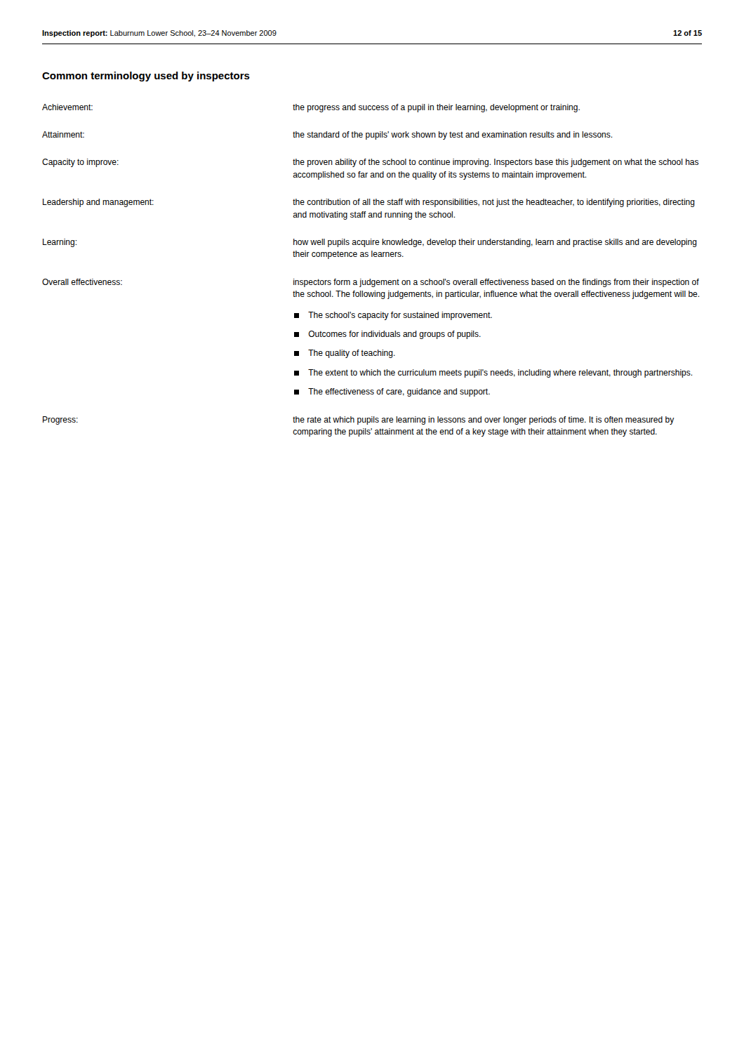Inspection report: Laburnum Lower School, 23–24 November 2009
12 of 15
Common terminology used by inspectors
| Achievement: | the progress and success of a pupil in their learning, development or training. |
| Attainment: | the standard of the pupils' work shown by test and examination results and in lessons. |
| Capacity to improve: | the proven ability of the school to continue improving. Inspectors base this judgement on what the school has accomplished so far and on the quality of its systems to maintain improvement. |
| Leadership and management: | the contribution of all the staff with responsibilities, not just the headteacher, to identifying priorities, directing and motivating staff and running the school. |
| Learning: | how well pupils acquire knowledge, develop their understanding, learn and practise skills and are developing their competence as learners. |
| Overall effectiveness: | inspectors form a judgement on a school's overall effectiveness based on the findings from their inspection of the school. The following judgements, in particular, influence what the overall effectiveness judgement will be. The school's capacity for sustained improvement. Outcomes for individuals and groups of pupils. The quality of teaching. The extent to which the curriculum meets pupil's needs, including where relevant, through partnerships. The effectiveness of care, guidance and support. |
| Progress: | the rate at which pupils are learning in lessons and over longer periods of time. It is often measured by comparing the pupils' attainment at the end of a key stage with their attainment when they started. |